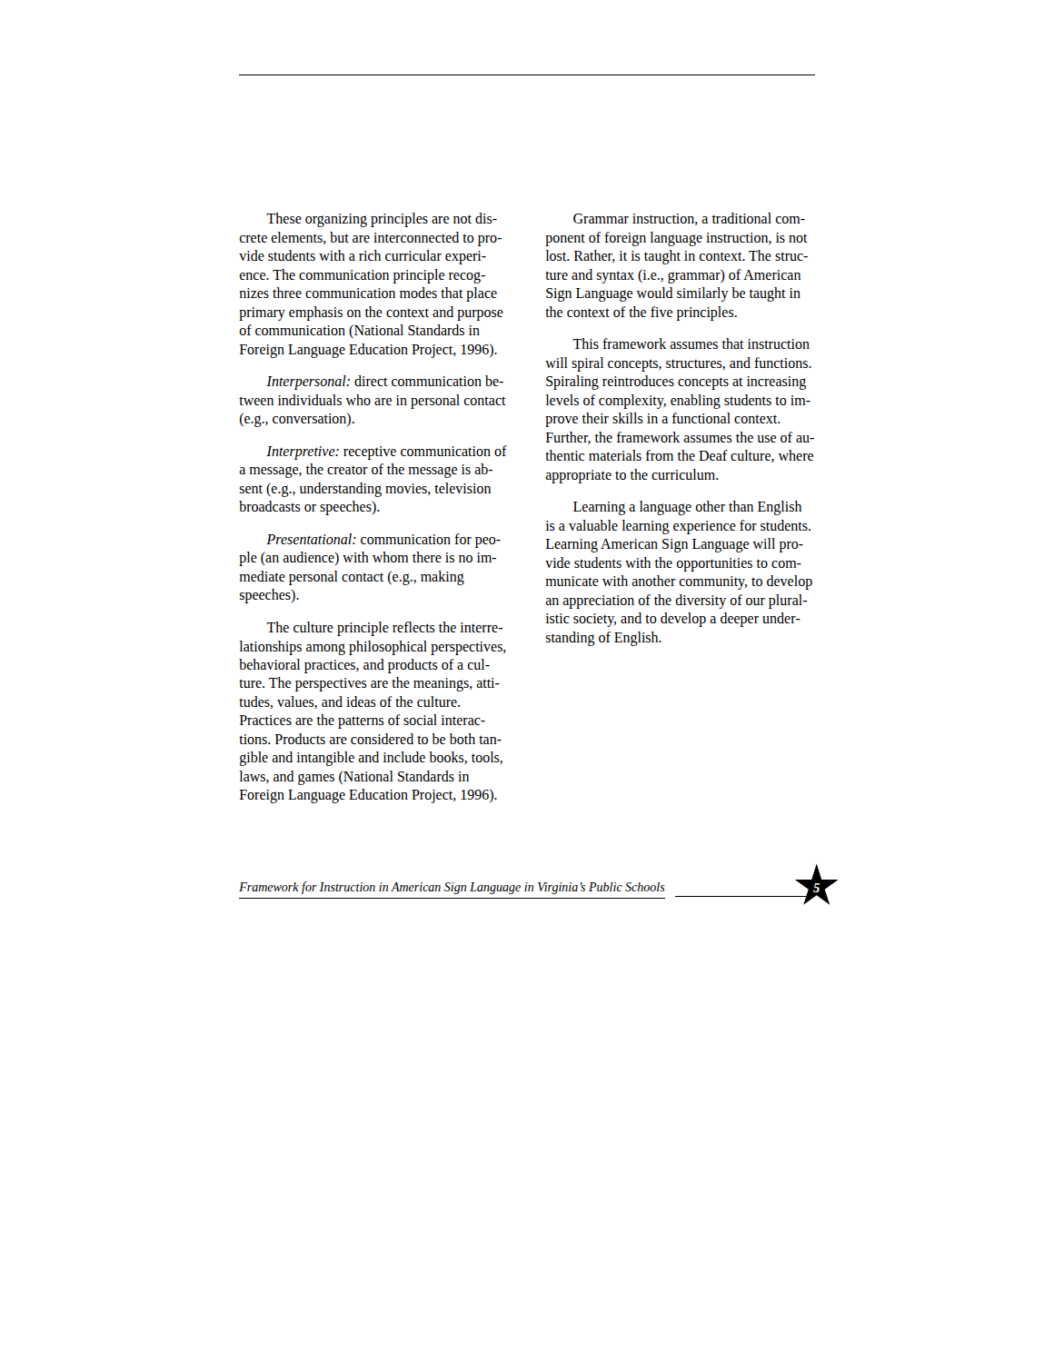These organizing principles are not discrete elements, but are interconnected to provide students with a rich curricular experience. The communication principle recognizes three communication modes that place primary emphasis on the context and purpose of communication (National Standards in Foreign Language Education Project, 1996).
Interpersonal: direct communication between individuals who are in personal contact (e.g., conversation).
Interpretive: receptive communication of a message, the creator of the message is absent (e.g., understanding movies, television broadcasts or speeches).
Presentational: communication for people (an audience) with whom there is no immediate personal contact (e.g., making speeches).
The culture principle reflects the interrelationships among philosophical perspectives, behavioral practices, and products of a culture. The perspectives are the meanings, attitudes, values, and ideas of the culture. Practices are the patterns of social interactions. Products are considered to be both tangible and intangible and include books, tools, laws, and games (National Standards in Foreign Language Education Project, 1996).
Grammar instruction, a traditional component of foreign language instruction, is not lost. Rather, it is taught in context. The structure and syntax (i.e., grammar) of American Sign Language would similarly be taught in the context of the five principles.
This framework assumes that instruction will spiral concepts, structures, and functions. Spiraling reintroduces concepts at increasing levels of complexity, enabling students to improve their skills in a functional context. Further, the framework assumes the use of authentic materials from the Deaf culture, where appropriate to the curriculum.
Learning a language other than English is a valuable learning experience for students. Learning American Sign Language will provide students with the opportunities to communicate with another community, to develop an appreciation of the diversity of our pluralistic society, and to develop a deeper understanding of English.
Framework for Instruction in American Sign Language in Virginia’s Public Schools
5